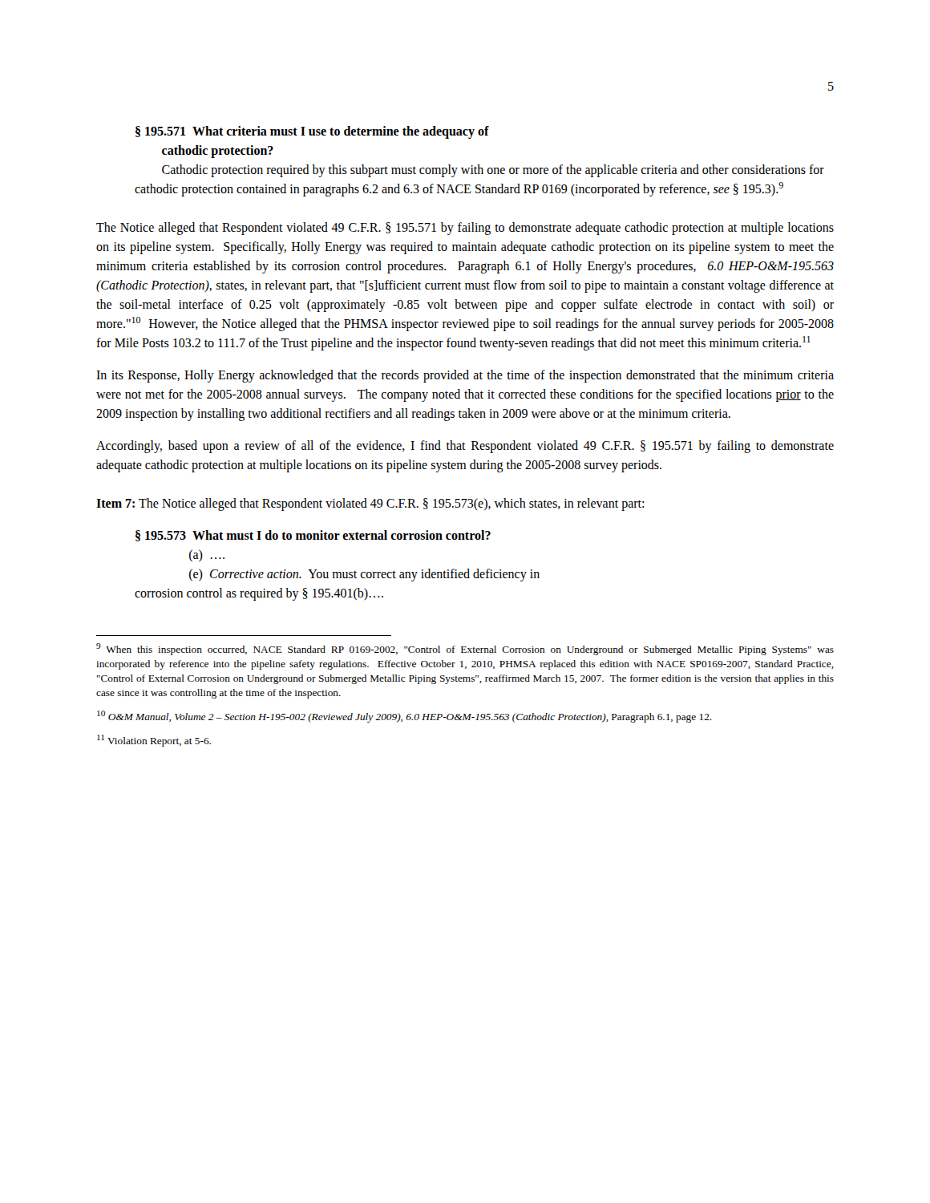5
§ 195.571 What criteria must I use to determine the adequacy of
cathodic protection?
Cathodic protection required by this subpart must comply with one or more of the applicable criteria and other considerations for cathodic protection contained in paragraphs 6.2 and 6.3 of NACE Standard RP 0169 (incorporated by reference, see § 195.3).9
The Notice alleged that Respondent violated 49 C.F.R. § 195.571 by failing to demonstrate adequate cathodic protection at multiple locations on its pipeline system. Specifically, Holly Energy was required to maintain adequate cathodic protection on its pipeline system to meet the minimum criteria established by its corrosion control procedures. Paragraph 6.1 of Holly Energy's procedures, 6.0 HEP-O&M-195.563 (Cathodic Protection), states, in relevant part, that "[s]ufficient current must flow from soil to pipe to maintain a constant voltage difference at the soil-metal interface of 0.25 volt (approximately -0.85 volt between pipe and copper sulfate electrode in contact with soil) or more."10 However, the Notice alleged that the PHMSA inspector reviewed pipe to soil readings for the annual survey periods for 2005-2008 for Mile Posts 103.2 to 111.7 of the Trust pipeline and the inspector found twenty-seven readings that did not meet this minimum criteria.11
In its Response, Holly Energy acknowledged that the records provided at the time of the inspection demonstrated that the minimum criteria were not met for the 2005-2008 annual surveys. The company noted that it corrected these conditions for the specified locations prior to the 2009 inspection by installing two additional rectifiers and all readings taken in 2009 were above or at the minimum criteria.
Accordingly, based upon a review of all of the evidence, I find that Respondent violated 49 C.F.R. § 195.571 by failing to demonstrate adequate cathodic protection at multiple locations on its pipeline system during the 2005-2008 survey periods.
Item 7: The Notice alleged that Respondent violated 49 C.F.R. § 195.573(e), which states, in relevant part:
§ 195.573 What must I do to monitor external corrosion control?
(a) ….
(e) Corrective action. You must correct any identified deficiency in
corrosion control as required by § 195.401(b)….
9 When this inspection occurred, NACE Standard RP 0169-2002, "Control of External Corrosion on Underground or Submerged Metallic Piping Systems" was incorporated by reference into the pipeline safety regulations. Effective October 1, 2010, PHMSA replaced this edition with NACE SP0169-2007, Standard Practice, "Control of External Corrosion on Underground or Submerged Metallic Piping Systems", reaffirmed March 15, 2007. The former edition is the version that applies in this case since it was controlling at the time of the inspection.
10 O&M Manual, Volume 2 – Section H-195-002 (Reviewed July 2009), 6.0 HEP-O&M-195.563 (Cathodic Protection), Paragraph 6.1, page 12.
11 Violation Report, at 5-6.